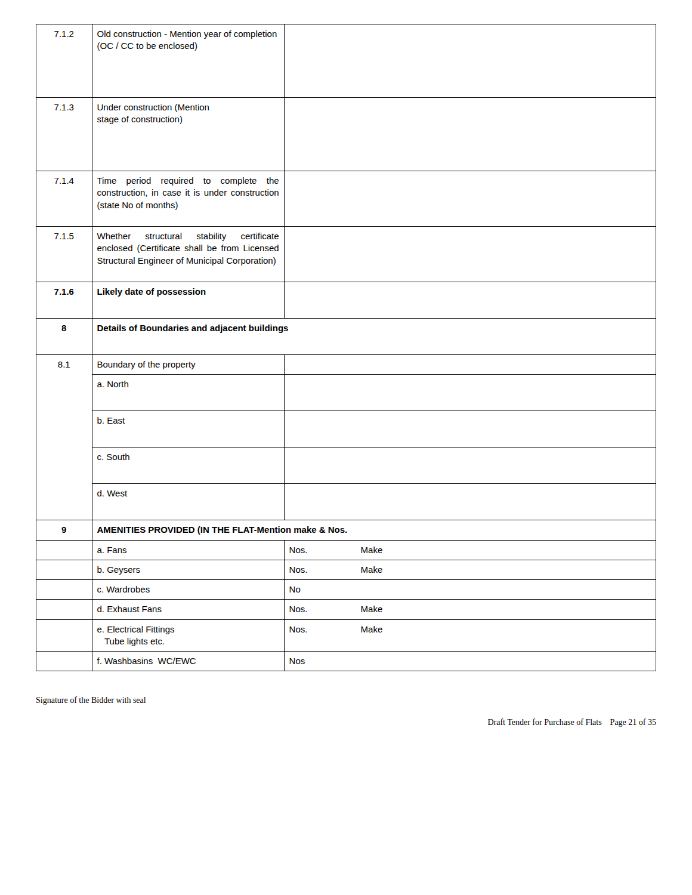| 7.1.2 | Old construction - Mention year of completion (OC / CC to be enclosed) | |
| 7.1.3 | Under construction (Mention stage of construction) | |
| 7.1.4 | Time period required to complete the construction, in case it is under construction (state No of months) | |
| 7.1.5 | Whether structural stability certificate enclosed (Certificate shall be from Licensed Structural Engineer of Municipal Corporation) | |
| 7.1.6 | Likely date of possession | |
| 8 | Details of Boundaries and adjacent buildings |
| 8.1 | Boundary of the property | |
| a. North | |
| b. East | |
| c. South | |
| d. West | |
| 9 | AMENITIES PROVIDED (IN THE FLAT-Mention make & Nos. |
| | a. Fans | Nos. Make |
| | b. Geysers | Nos. Make |
| | c. Wardrobes | No |
| | d. Exhaust Fans | Nos. Make |
| | e. Electrical Fittings Tube lights etc. | Nos. Make |
| | f. Washbasins WC/EWC | Nos |
Signature of the Bidder with seal
Draft Tender for Purchase of Flats Page 21 of 35